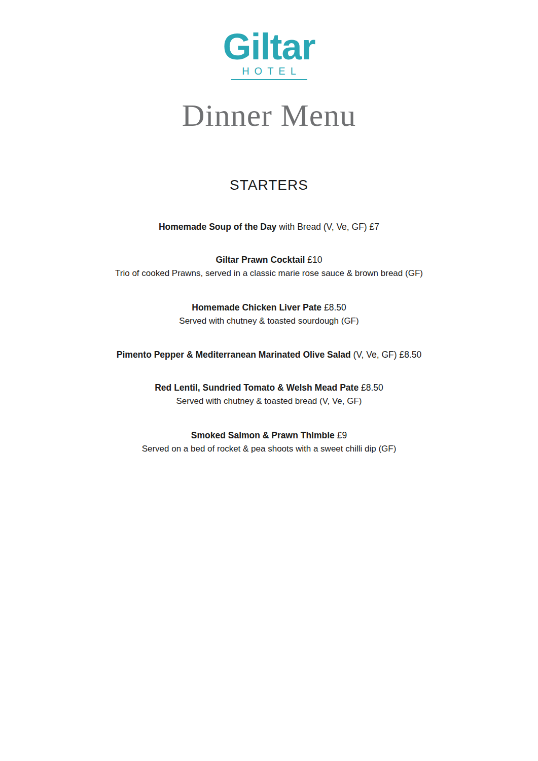Giltar HOTEL
Dinner Menu
STARTERS
Homemade Soup of the Day with Bread (V, Ve, GF) £7
Giltar Prawn Cocktail £10
Trio of cooked Prawns, served in a classic marie rose sauce & brown bread (GF)
Homemade Chicken Liver Pate £8.50
Served with chutney & toasted sourdough (GF)
Pimento Pepper & Mediterranean Marinated Olive Salad (V, Ve, GF) £8.50
Red Lentil, Sundried Tomato & Welsh Mead Pate £8.50
Served with chutney & toasted bread (V, Ve, GF)
Smoked Salmon & Prawn Thimble £9
Served on a bed of rocket & pea shoots with a sweet chilli dip (GF)